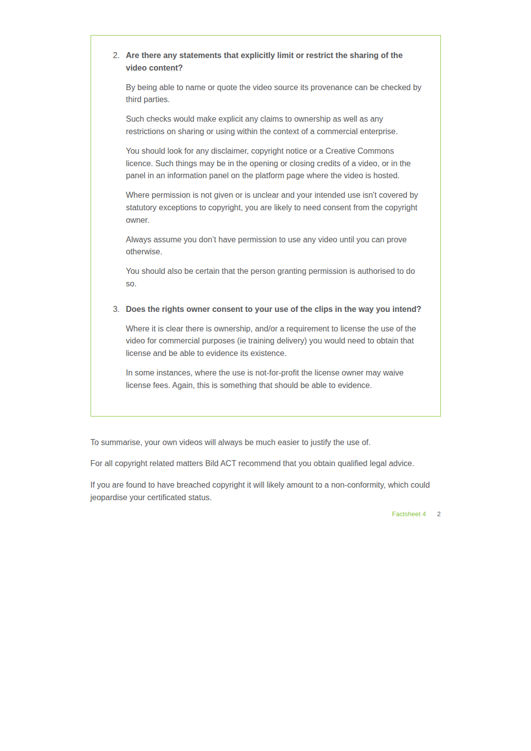Are there any statements that explicitly limit or restrict the sharing of the video content?
By being able to name or quote the video source its provenance can be checked by third parties.
Such checks would make explicit any claims to ownership as well as any restrictions on sharing or using within the context of a commercial enterprise.
You should look for any disclaimer, copyright notice or a Creative Commons licence. Such things may be in the opening or closing credits of a video, or in the panel in an information panel on the platform page where the video is hosted.
Where permission is not given or is unclear and your intended use isn't covered by statutory exceptions to copyright, you are likely to need consent from the copyright owner.
Always assume you don’t have permission to use any video until you can prove otherwise.
You should also be certain that the person granting permission is authorised to do so.
Does the rights owner consent to your use of the clips in the way you intend?
Where it is clear there is ownership, and/or a requirement to license the use of the video for commercial purposes (ie training delivery) you would need to obtain that license and be able to evidence its existence.
In some instances, where the use is not-for-profit the license owner may waive license fees. Again, this is something that should be able to evidence.
To summarise, your own videos will always be much easier to justify the use of.
For all copyright related matters Bild ACT recommend that you obtain qualified legal advice.
If you are found to have breached copyright it will likely amount to a non-conformity, which could jeopardise your certificated status.
Factsheet 42